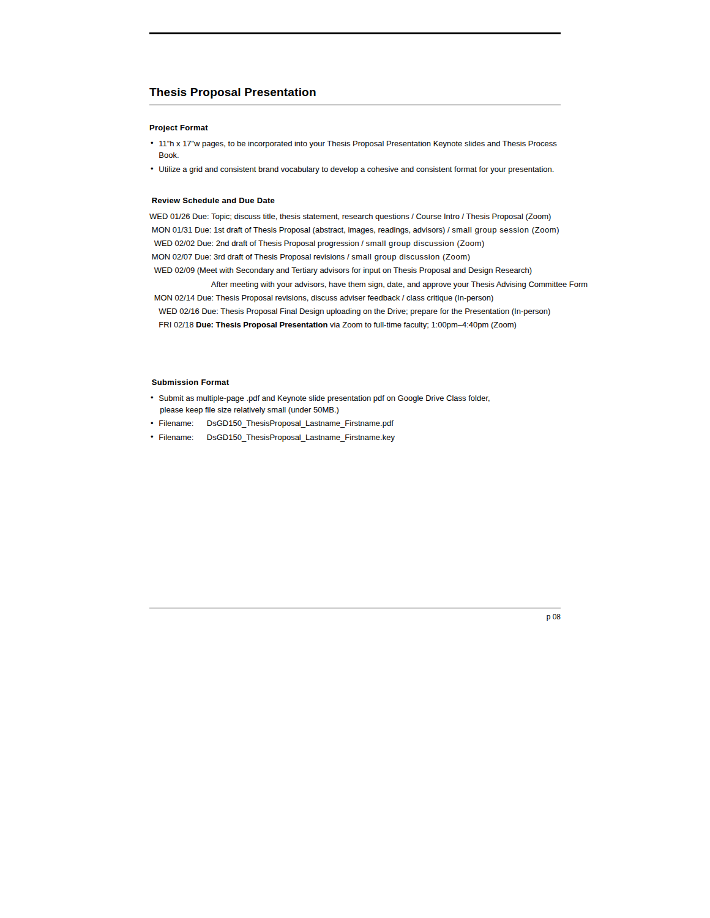Thesis Proposal Presentation
Project Format
11”h x 17”w pages, to be incorporated into your Thesis Proposal Presentation Keynote slides and Thesis Process Book.
Utilize a grid and consistent brand vocabulary to develop a cohesive and consistent format for your presentation.
Review Schedule and Due Date
WED 01/26 Due: Topic; discuss title, thesis statement, research questions / Course Intro / Thesis Proposal (Zoom)
MON 01/31 Due: 1st draft of Thesis Proposal (abstract, images, readings, advisors) / small group session (Zoom)
WED 02/02 Due: 2nd draft of Thesis Proposal progression / small group discussion (Zoom)
MON 02/07 Due: 3rd draft of Thesis Proposal revisions / small group discussion (Zoom)
WED 02/09 (Meet with Secondary and Tertiary advisors for input on Thesis Proposal and Design Research)
After meeting with your advisors, have them sign, date, and approve your Thesis Advising Committee Form
MON 02/14 Due: Thesis Proposal revisions, discuss adviser feedback / class critique (In-person)
WED 02/16 Due: Thesis Proposal Final Design uploading on the Drive; prepare for the Presentation (In-person)
FRI 02/18 Due: Thesis Proposal Presentation via Zoom to full-time faculty; 1:00pm–4:40pm (Zoom)
Submission Format
Submit as multiple-page .pdf and Keynote slide presentation pdf on Google Drive Class folder, please keep file size relatively small (under 50MB.)
Filename: DsGD150_ThesisProposal_Lastname_Firstname.pdf
Filename: DsGD150_ThesisProposal_Lastname_Firstname.key
p 08